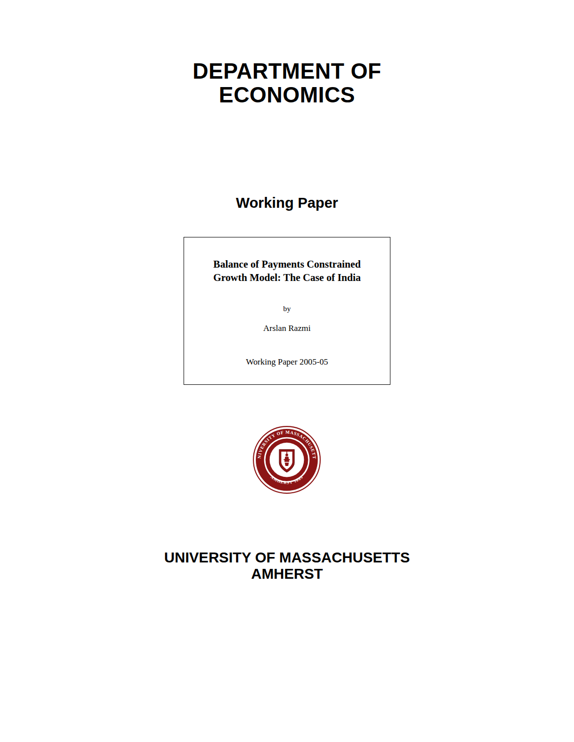DEPARTMENT OF ECONOMICS
Working Paper
Balance of Payments Constrained
Growth Model: The Case of India
by
Arslan Razmi
Working Paper 2005-05
UNIVERSITY OF MASSACHUSETTS AMHERST 1863
UNIVERSITY OF MASSACHUSETTS
AMHERST